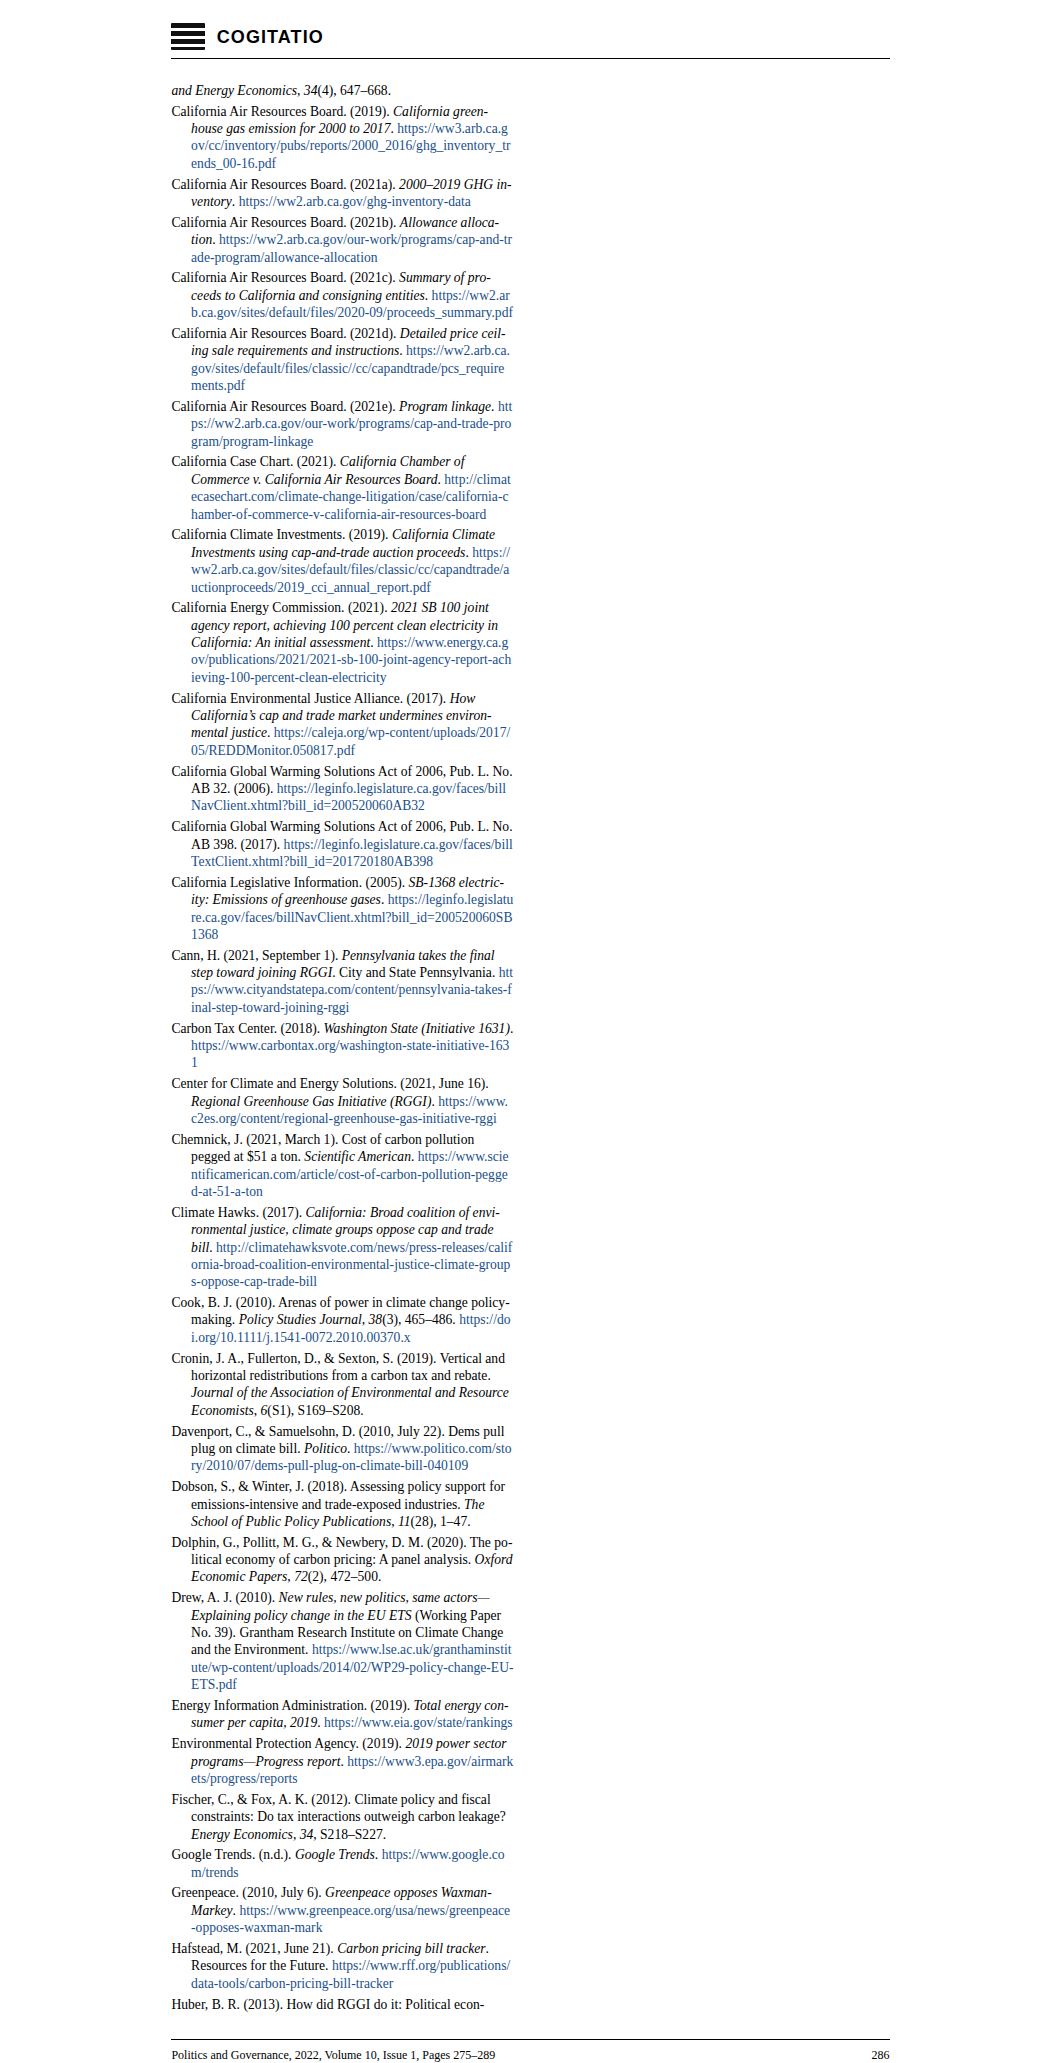COGITATIO
and Energy Economics, 34(4), 647–668.
California Air Resources Board. (2019). California greenhouse gas emission for 2000 to 2017. https://ww3.arb.ca.gov/cc/inventory/pubs/reports/2000_2016/ghg_inventory_trends_00-16.pdf
California Air Resources Board. (2021a). 2000–2019 GHG inventory. https://ww2.arb.ca.gov/ghg-inventory-data
California Air Resources Board. (2021b). Allowance allocation. https://ww2.arb.ca.gov/our-work/programs/cap-and-trade-program/allowance-allocation
California Air Resources Board. (2021c). Summary of proceeds to California and consigning entities. https://ww2.arb.ca.gov/sites/default/files/2020-09/proceeds_summary.pdf
California Air Resources Board. (2021d). Detailed price ceiling sale requirements and instructions. https://ww2.arb.ca.gov/sites/default/files/classic//cc/capandtrade/pcs_requirements.pdf
California Air Resources Board. (2021e). Program linkage. https://ww2.arb.ca.gov/our-work/programs/cap-and-trade-program/program-linkage
California Case Chart. (2021). California Chamber of Commerce v. California Air Resources Board. http://climatecasechart.com/climate-change-litigation/case/california-chamber-of-commerce-v-california-air-resources-board
California Climate Investments. (2019). California Climate Investments using cap-and-trade auction proceeds. https://ww2.arb.ca.gov/sites/default/files/classic/cc/capandtrade/auctionproceeds/2019_cci_annual_report.pdf
California Energy Commission. (2021). 2021 SB 100 joint agency report, achieving 100 percent clean electricity in California: An initial assessment. https://www.energy.ca.gov/publications/2021/2021-sb-100-joint-agency-report-achieving-100-percent-clean-electricity
California Environmental Justice Alliance. (2017). How California’s cap and trade market undermines environmental justice. https://caleja.org/wp-content/uploads/2017/05/REDDMonitor.050817.pdf
California Global Warming Solutions Act of 2006, Pub. L. No. AB 32. (2006). https://leginfo.legislature.ca.gov/faces/billNavClient.xhtml?bill_id=200520060AB32
California Global Warming Solutions Act of 2006, Pub. L. No. AB 398. (2017). https://leginfo.legislature.ca.gov/faces/billTextClient.xhtml?bill_id=201720180AB398
California Legislative Information. (2005). SB-1368 electricity: Emissions of greenhouse gases. https://leginfo.legislature.ca.gov/faces/billNavClient.xhtml?bill_id=200520060SB1368
Cann, H. (2021, September 1). Pennsylvania takes the final step toward joining RGGI. City and State Pennsylvania. https://www.cityandstatepa.com/content/pennsylvania-takes-final-step-toward-joining-rggi
Carbon Tax Center. (2018). Washington State (Initiative 1631). https://www.carbontax.org/washington-state-initiative-1631
Center for Climate and Energy Solutions. (2021, June 16). Regional Greenhouse Gas Initiative (RGGI). https://www.c2es.org/content/regional-greenhouse-gas-initiative-rggi
Chemnick, J. (2021, March 1). Cost of carbon pollution pegged at $51 a ton. Scientific American. https://www.scientificamerican.com/article/cost-of-carbon-pollution-pegged-at-51-a-ton
Climate Hawks. (2017). California: Broad coalition of environmental justice, climate groups oppose cap and trade bill. http://climatehawksvote.com/news/press-releases/california-broad-coalition-environmental-justice-climate-groups-oppose-cap-trade-bill
Cook, B. J. (2010). Arenas of power in climate change policymaking. Policy Studies Journal, 38(3), 465–486. https://doi.org/10.1111/j.1541-0072.2010.00370.x
Cronin, J. A., Fullerton, D., & Sexton, S. (2019). Vertical and horizontal redistributions from a carbon tax and rebate. Journal of the Association of Environmental and Resource Economists, 6(S1), S169–S208.
Davenport, C., & Samuelsohn, D. (2010, July 22). Dems pull plug on climate bill. Politico. https://www.politico.com/story/2010/07/dems-pull-plug-on-climate-bill-040109
Dobson, S., & Winter, J. (2018). Assessing policy support for emissions-intensive and trade-exposed industries. The School of Public Policy Publications, 11(28), 1–47.
Dolphin, G., Pollitt, M. G., & Newbery, D. M. (2020). The political economy of carbon pricing: A panel analysis. Oxford Economic Papers, 72(2), 472–500.
Drew, A. J. (2010). New rules, new politics, same actors—Explaining policy change in the EU ETS (Working Paper No. 39). Grantham Research Institute on Climate Change and the Environment. https://www.lse.ac.uk/granthaminstitute/wp-content/uploads/2014/02/WP29-policy-change-EU-ETS.pdf
Energy Information Administration. (2019). Total energy consumer per capita, 2019. https://www.eia.gov/state/rankings
Environmental Protection Agency. (2019). 2019 power sector programs—Progress report. https://www3.epa.gov/airmarkets/progress/reports
Fischer, C., & Fox, A. K. (2012). Climate policy and fiscal constraints: Do tax interactions outweigh carbon leakage? Energy Economics, 34, S218–S227.
Google Trends. (n.d.). Google Trends. https://www.google.com/trends
Greenpeace. (2010, July 6). Greenpeace opposes Waxman-Markey. https://www.greenpeace.org/usa/news/greenpeace-opposes-waxman-mark
Hafstead, M. (2021, June 21). Carbon pricing bill tracker. Resources for the Future. https://www.rff.org/publications/data-tools/carbon-pricing-bill-tracker
Huber, B. R. (2013). How did RGGI do it: Political econ-
Politics and Governance, 2022, Volume 10, Issue 1, Pages 275–289
286